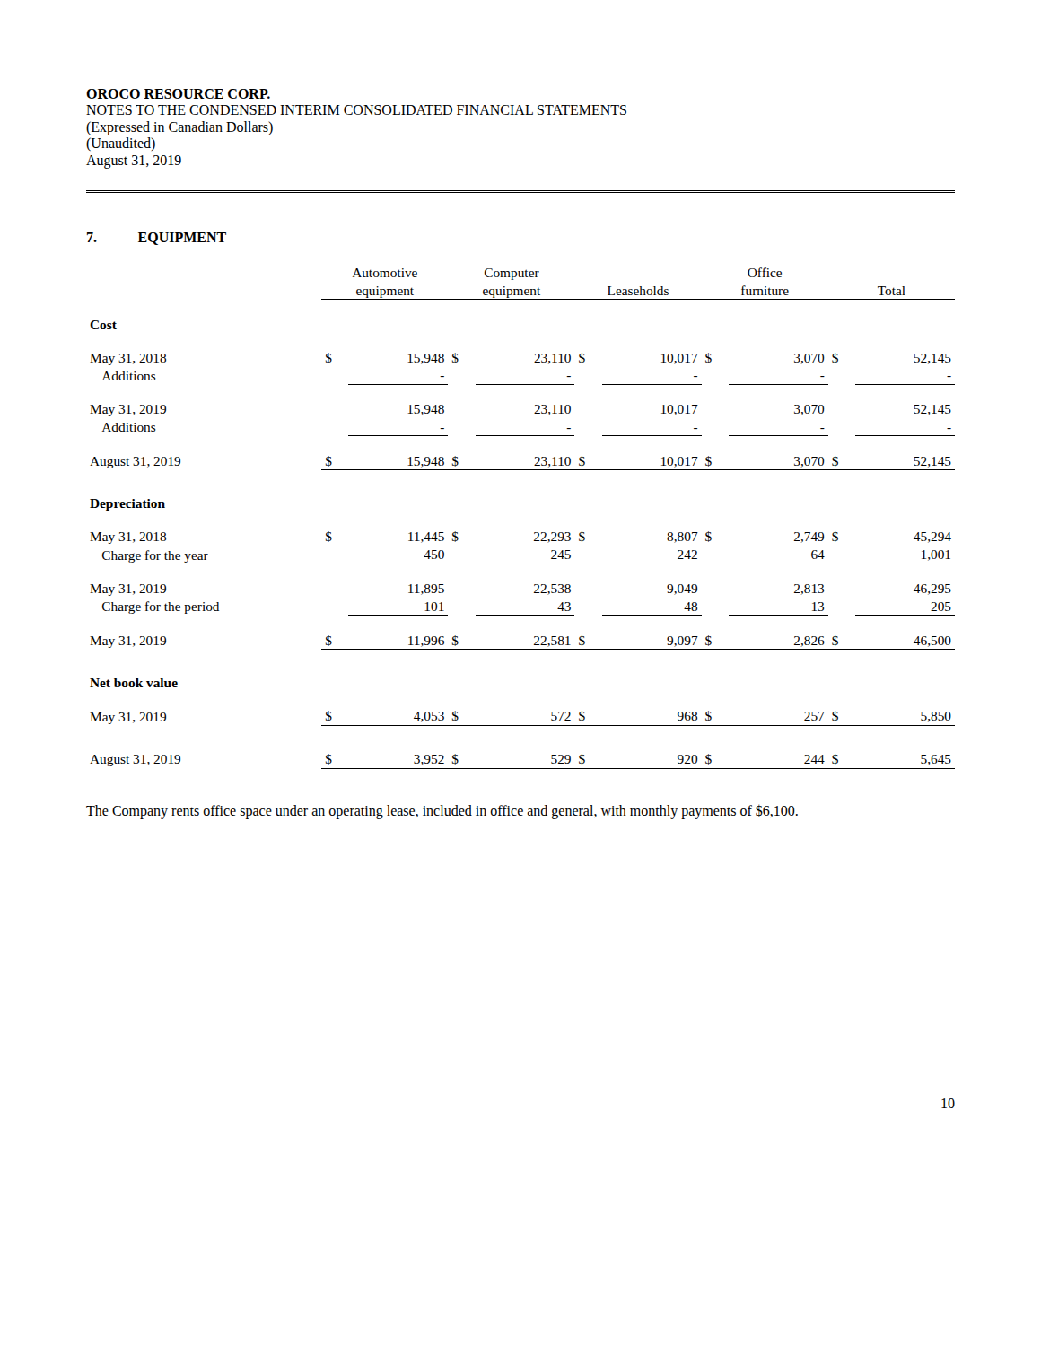OROCO RESOURCE CORP.
NOTES TO THE CONDENSED INTERIM CONSOLIDATED FINANCIAL STATEMENTS
(Expressed in Canadian Dollars)
(Unaudited)
August 31, 2019
7. EQUIPMENT
| | Automotive | Computer | | Office | |
| | equipment | equipment | Leaseholds | furniture | Total |
| Cost | |
| May 31, 2018 | $ | 15,948 | $ | 23,110 | $ | 10,017 | $ | 3,070 | $ | 52,145 |
| Additions | | - | | - | | - | | - | | - |
| May 31, 2019 | | 15,948 | | 23,110 | | 10,017 | | 3,070 | | 52,145 |
| Additions | | - | | - | | - | | - | | - |
| August 31, 2019 | $ | 15,948 | $ | 23,110 | $ | 10,017 | $ | 3,070 | $ | 52,145 |
| Depreciation | |
| May 31, 2018 | $ | 11,445 | $ | 22,293 | $ | 8,807 | $ | 2,749 | $ | 45,294 |
| Charge for the year | | 450 | | 245 | | 242 | | 64 | | 1,001 |
| May 31, 2019 | | 11,895 | | 22,538 | | 9,049 | | 2,813 | | 46,295 |
| Charge for the period | | 101 | | 43 | | 48 | | 13 | | 205 |
| May 31, 2019 | $ | 11,996 | $ | 22,581 | $ | 9,097 | $ | 2,826 | $ | 46,500 |
| Net book value | |
| May 31, 2019 | $ | 4,053 | $ | 572 | $ | 968 | $ | 257 | $ | 5,850 |
| August 31, 2019 | $ | 3,952 | $ | 529 | $ | 920 | $ | 244 | $ | 5,645 |
The Company rents office space under an operating lease, included in office and general, with monthly payments of $6,100.
10